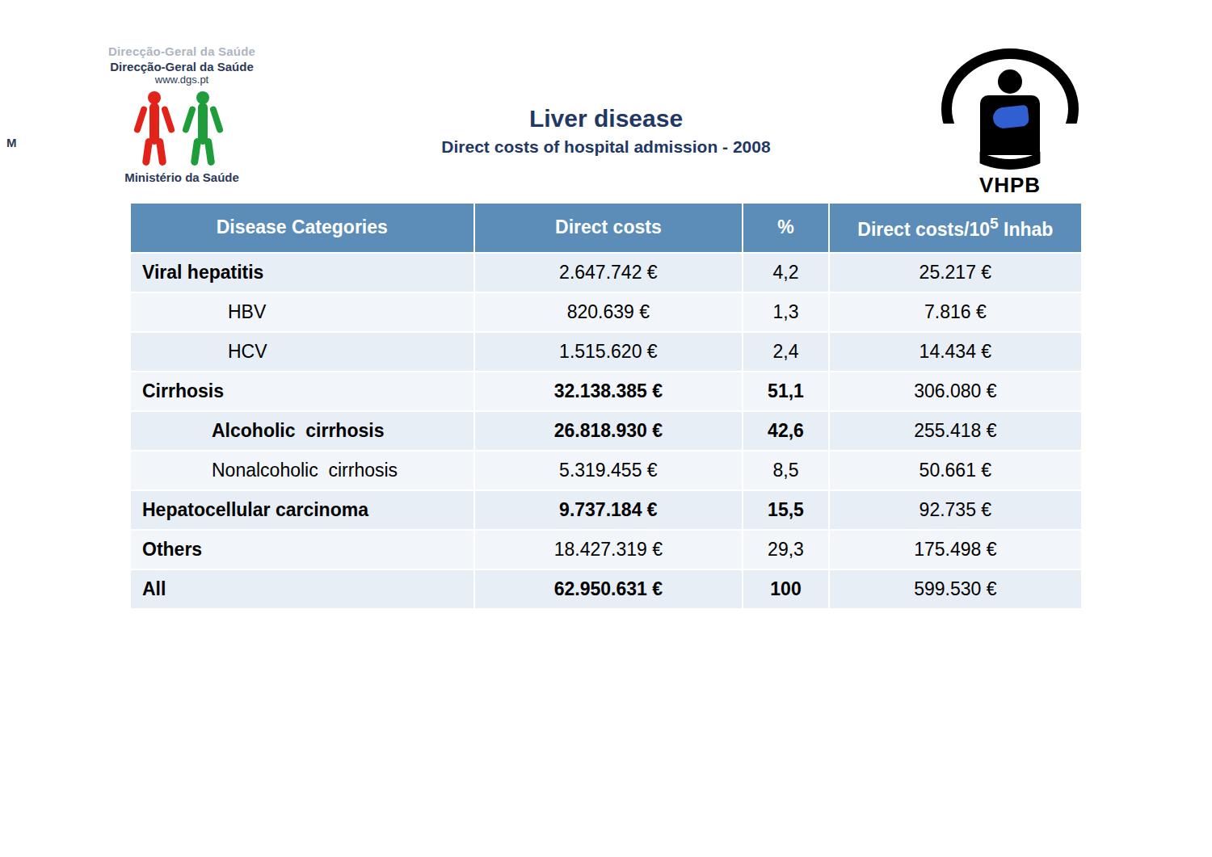Direcção-Geral da Saúde
Direcção-Geral da Saúde
www.dgs.pt
Ministério da Saúde
M
Liver disease
Direct costs of hospital admission - 2008
VHPB
| Disease Categories | Direct costs | % | Direct costs/10 5 Inhab |
| --- | --- | --- | --- |
| Viral hepatitis | 2.647.742 € | 4,2 | 25.217 € |
| HBV | 820.639 € | 1,3 | 7.816 € |
| HCV | 1.515.620 € | 2,4 | 14.434 € |
| Cirrhosis | 32.138.385 € | 51,1 | 306.080 € |
| Alcoholic cirrhosis | 26.818.930 € | 42,6 | 255.418 € |
| Nonalcoholic cirrhosis | 5.319.455 € | 8,5 | 50.661 € |
| Hepatocellular carcinoma | 9.737.184 € | 15,5 | 92.735 € |
| Others | 18.427.319 € | 29,3 | 175.498 € |
| All | 62.950.631 € | 100 | 599.530 € |